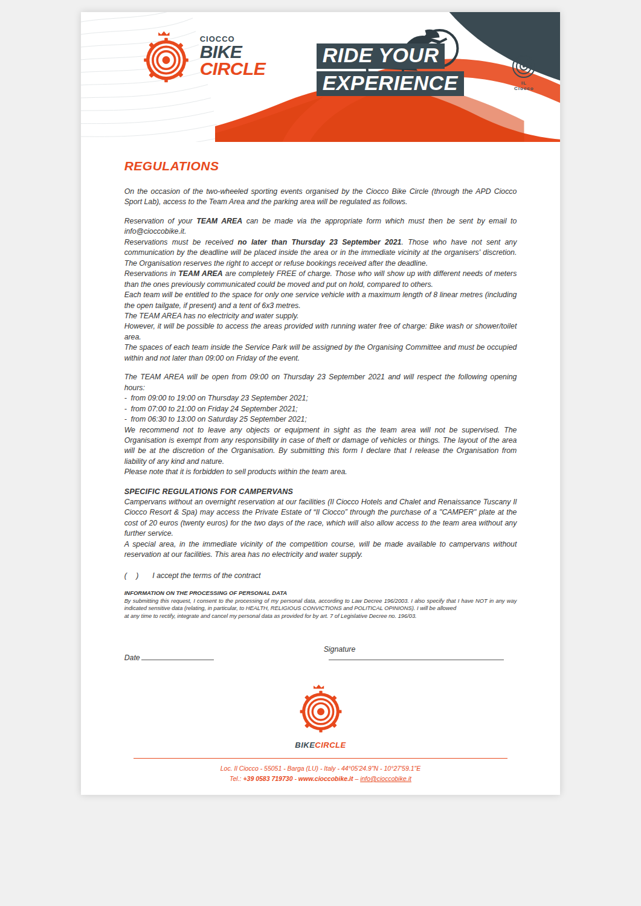CIOCCO
BIKE
CIRCLE
RIDE YOUR
EXPERIENCE
IL
Ciocco
REGULATIONS
On the occasion of the two-wheeled sporting events organised by the Ciocco Bike Circle (through the APD Ciocco Sport Lab), access to the Team Area and the parking area will be regulated as follows.
Reservation of your TEAM AREA can be made via the appropriate form which must then be sent by email to info@cioccobike.it.
Reservations must be received no later than Thursday 23 September 2021. Those who have not sent any communication by the deadline will be placed inside the area or in the immediate vicinity at the organisers' discretion. The Organisation reserves the right to accept or refuse bookings received after the deadline.
Reservations in TEAM AREA are completely FREE of charge. Those who will show up with different needs of meters than the ones previously communicated could be moved and put on hold, compared to others.
Each team will be entitled to the space for only one service vehicle with a maximum length of 8 linear metres (including the open tailgate, if present) and a tent of 6x3 metres.
The TEAM AREA has no electricity and water supply.
However, it will be possible to access the areas provided with running water free of charge: Bike wash or shower/toilet area.
The spaces of each team inside the Service Park will be assigned by the Organising Committee and must be occupied within and not later than 09:00 on Friday of the event.
The TEAM AREA will be open from 09:00 on Thursday 23 September 2021 and will respect the following opening hours:
- from 09:00 to 19:00 on Thursday 23 September 2021;
- from 07:00 to 21:00 on Friday 24 September 2021;
- from 06:30 to 13:00 on Saturday 25 September 2021;
We recommend not to leave any objects or equipment in sight as the team area will not be supervised. The Organisation is exempt from any responsibility in case of theft or damage of vehicles or things. The layout of the area will be at the discretion of the Organisation. By submitting this form I declare that I release the Organisation from liability of any kind and nature.
Please note that it is forbidden to sell products within the team area.
SPECIFIC REGULATIONS FOR CAMPERVANS
Campervans without an overnight reservation at our facilities (Il Ciocco Hotels and Chalet and Renaissance Tuscany Il Ciocco Resort & Spa) may access the Private Estate of “Il Ciocco” through the purchase of a "CAMPER" plate at the cost of 20 euros (twenty euros) for the two days of the race, which will also allow access to the team area without any further service.
A special area, in the immediate vicinity of the competition course, will be made available to campervans without reservation at our facilities. This area has no electricity and water supply.
( ) I accept the terms of the contract
INFORMATION ON THE PROCESSING OF PERSONAL DATA
By submitting this request, I consent to the processing of my personal data, according to Law Decree 196/2003. I also specify that I have NOT in any way indicated sensitive data (relating, in particular, to HEALTH, RELIGIOUS CONVICTIONS and POLITICAL OPINIONS). I will be allowed
at any time to rectify, integrate and cancel my personal data as provided for by art. 7 of Legislative Decree no. 196/03.
Date
Signature
BIKECIRCLE
Loc. Il Ciocco - 55051 - Barga (LU) - Italy - 44°05'24.9"N - 10°27'59.1"E
Tel.: +39 0583 719730 - www.cioccobike.it – info@cioccobike.it